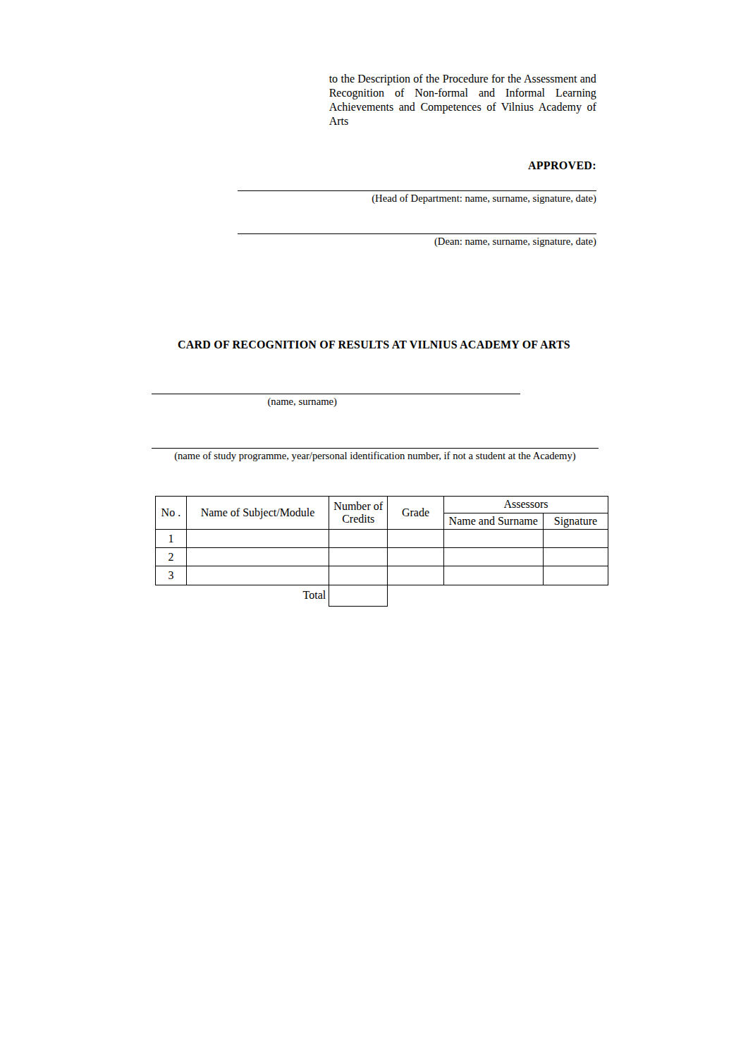to the Description of the Procedure for the Assessment and Recognition of Non-formal and Informal Learning Achievements and Competences of Vilnius Academy of Arts
APPROVED:
(Head of Department: name, surname, signature, date)
(Dean: name, surname, signature, date)
CARD OF RECOGNITION OF RESULTS AT VILNIUS ACADEMY OF ARTS
(name, surname)
(name of study programme, year/personal identification number, if not a student at the Academy)
| No . | Name of Subject/Module | Number of Credits | Grade | Assessors |
| --- | --- | --- | --- | --- |
| Name and Surname | Signature |
| 1 | | | | | |
| 2 | | | | | |
| 3 | | | | | |
| Total | | | | |